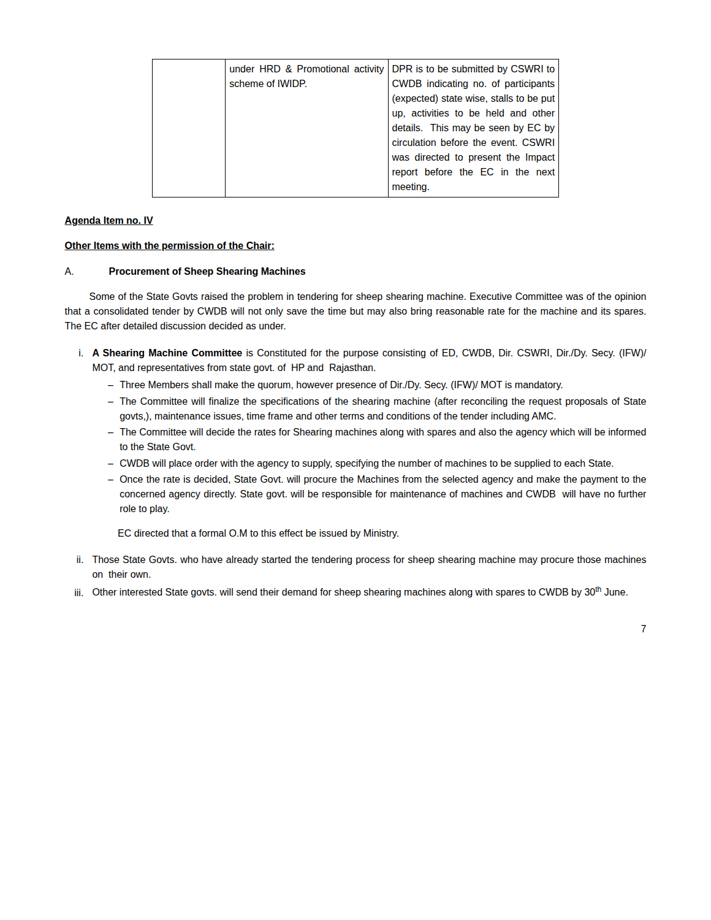| | under HRD & Promotional activity scheme of IWIDP. | DPR is to be submitted by CSWRI to CWDB indicating no. of participants (expected) state wise, stalls to be put up, activities to be held and other details. This may be seen by EC by circulation before the event. CSWRI was directed to present the Impact report before the EC in the next meeting. |
Agenda Item no. IV
Other Items with the permission of the Chair:
A. Procurement of Sheep Shearing Machines
Some of the State Govts raised the problem in tendering for sheep shearing machine. Executive Committee was of the opinion that a consolidated tender by CWDB will not only save the time but may also bring reasonable rate for the machine and its spares. The EC after detailed discussion decided as under.
A Shearing Machine Committee is Constituted for the purpose consisting of ED, CWDB, Dir. CSWRI, Dir./Dy. Secy. (IFW)/ MOT, and representatives from state govt. of HP and Rajasthan.
Three Members shall make the quorum, however presence of Dir./Dy. Secy. (IFW)/ MOT is mandatory.
The Committee will finalize the specifications of the shearing machine (after reconciling the request proposals of State govts,), maintenance issues, time frame and other terms and conditions of the tender including AMC.
The Committee will decide the rates for Shearing machines along with spares and also the agency which will be informed to the State Govt.
CWDB will place order with the agency to supply, specifying the number of machines to be supplied to each State.
Once the rate is decided, State Govt. will procure the Machines from the selected agency and make the payment to the concerned agency directly. State govt. will be responsible for maintenance of machines and CWDB will have no further role to play.
EC directed that a formal O.M to this effect be issued by Ministry.
Those State Govts. who have already started the tendering process for sheep shearing machine may procure those machines on their own.
Other interested State govts. will send their demand for sheep shearing machines along with spares to CWDB by 30th June.
7